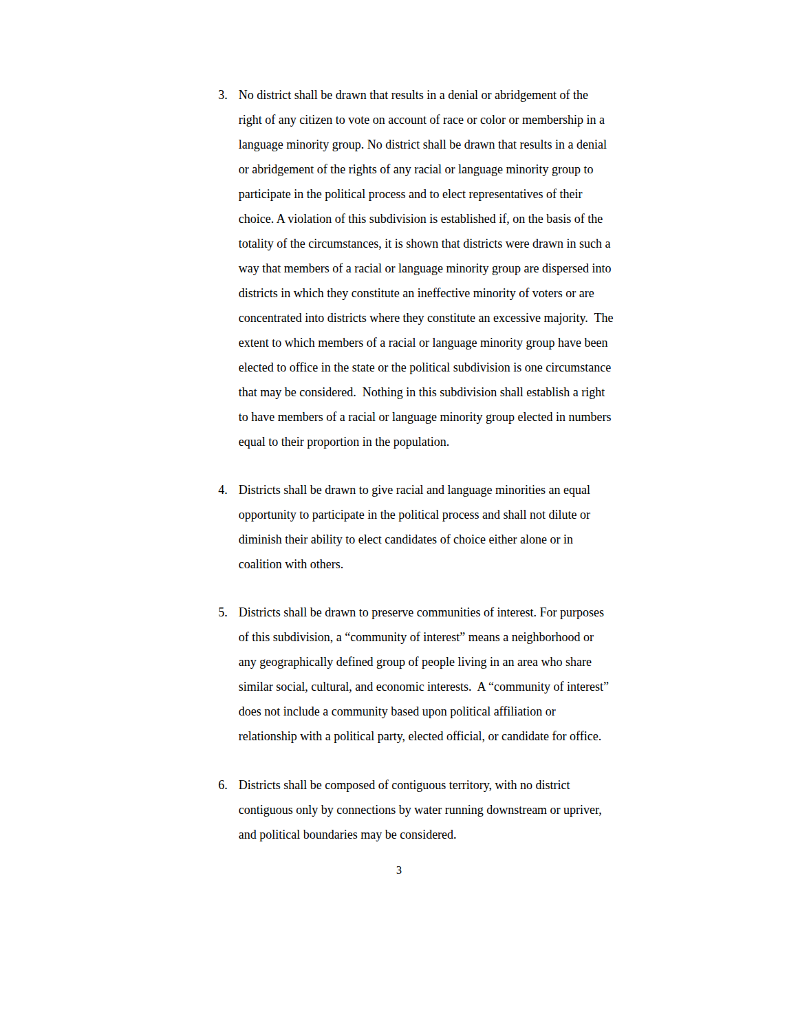No district shall be drawn that results in a denial or abridgement of the right of any citizen to vote on account of race or color or membership in a language minority group. No district shall be drawn that results in a denial or abridgement of the rights of any racial or language minority group to participate in the political process and to elect representatives of their choice. A violation of this subdivision is established if, on the basis of the totality of the circumstances, it is shown that districts were drawn in such a way that members of a racial or language minority group are dispersed into districts in which they constitute an ineffective minority of voters or are concentrated into districts where they constitute an excessive majority. The extent to which members of a racial or language minority group have been elected to office in the state or the political subdivision is one circumstance that may be considered. Nothing in this subdivision shall establish a right to have members of a racial or language minority group elected in numbers equal to their proportion in the population.
Districts shall be drawn to give racial and language minorities an equal opportunity to participate in the political process and shall not dilute or diminish their ability to elect candidates of choice either alone or in coalition with others.
Districts shall be drawn to preserve communities of interest. For purposes of this subdivision, a “community of interest” means a neighborhood or any geographically defined group of people living in an area who share similar social, cultural, and economic interests. A “community of interest” does not include a community based upon political affiliation or relationship with a political party, elected official, or candidate for office.
Districts shall be composed of contiguous territory, with no district contiguous only by connections by water running downstream or upriver, and political boundaries may be considered.
3